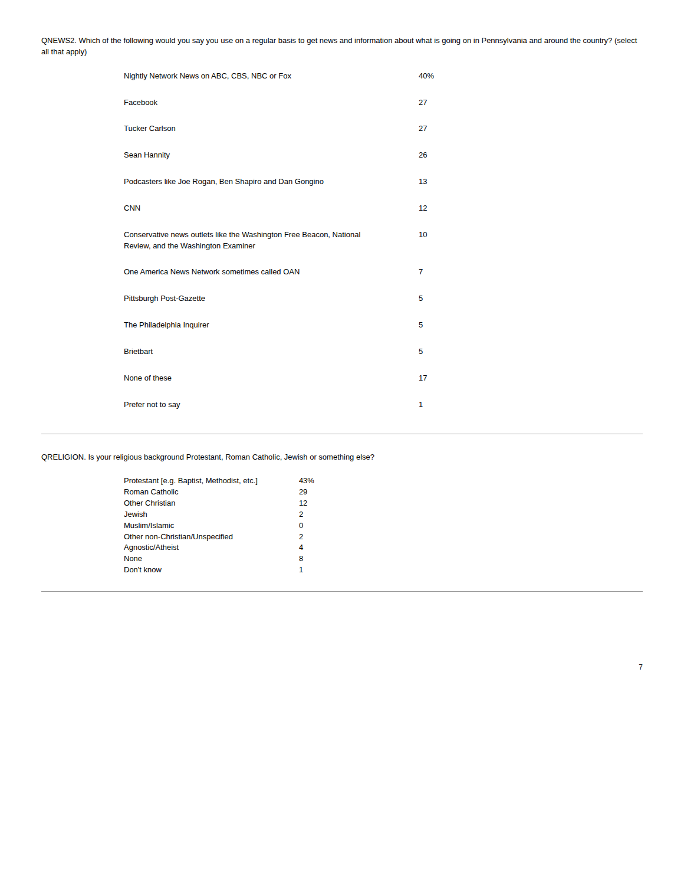QNEWS2. Which of the following would you say you use on a regular basis to get news and information about what is going on in Pennsylvania and around the country? (select all that apply)
| Nightly Network News on ABC, CBS, NBC or Fox | 40% |
| Facebook | 27 |
| Tucker Carlson | 27 |
| Sean Hannity | 26 |
| Podcasters like Joe Rogan, Ben Shapiro and Dan Gongino | 13 |
| CNN | 12 |
| Conservative news outlets like the Washington Free Beacon, National Review, and the Washington Examiner | 10 |
| One America News Network sometimes called OAN | 7 |
| Pittsburgh Post-Gazette | 5 |
| The Philadelphia Inquirer | 5 |
| Brietbart | 5 |
| None of these | 17 |
| Prefer not to say | 1 |
QRELIGION. Is your religious background Protestant, Roman Catholic, Jewish or something else?
| Protestant [e.g. Baptist, Methodist, etc.] | 43% |
| Roman Catholic | 29 |
| Other Christian | 12 |
| Jewish | 2 |
| Muslim/Islamic | 0 |
| Other non-Christian/Unspecified | 2 |
| Agnostic/Atheist | 4 |
| None | 8 |
| Don't know | 1 |
7